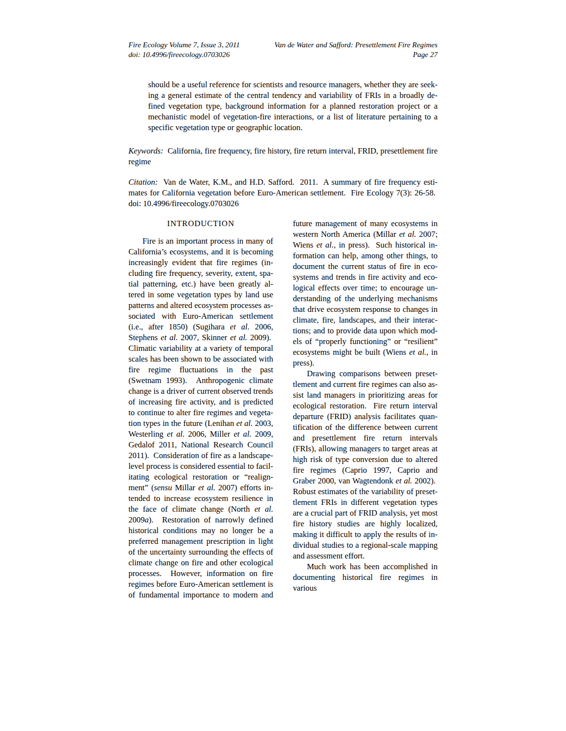Fire Ecology Volume 7, Issue 3, 2011
doi: 10.4996/fireecology.0703026
Van de Water and Safford: Presettlement Fire Regimes
Page 27
should be a useful reference for scientists and resource managers, whether they are seeking a general estimate of the central tendency and variability of FRIs in a broadly defined vegetation type, background information for a planned restoration project or a mechanistic model of vegetation-fire interactions, or a list of literature pertaining to a specific vegetation type or geographic location.
Keywords: California, fire frequency, fire history, fire return interval, FRID, presettlement fire regime
Citation: Van de Water, K.M., and H.D. Safford. 2011. A summary of fire frequency estimates for California vegetation before Euro-American settlement. Fire Ecology 7(3): 26-58. doi: 10.4996/fireecology.0703026
INTRODUCTION
Fire is an important process in many of California’s ecosystems, and it is becoming increasingly evident that fire regimes (including fire frequency, severity, extent, spatial patterning, etc.) have been greatly altered in some vegetation types by land use patterns and altered ecosystem processes associated with Euro-American settlement (i.e., after 1850) (Sugihara et al. 2006, Stephens et al. 2007, Skinner et al. 2009). Climatic variability at a variety of temporal scales has been shown to be associated with fire regime fluctuations in the past (Swetnam 1993). Anthropogenic climate change is a driver of current observed trends of increasing fire activity, and is predicted to continue to alter fire regimes and vegetation types in the future (Lenihan et al. 2003, Westerling et al. 2006, Miller et al. 2009, Gedalof 2011, National Research Council 2011). Consideration of fire as a landscape-level process is considered essential to facilitating ecological restoration or “realignment” (sensu Millar et al. 2007) efforts intended to increase ecosystem resilience in the face of climate change (North et al. 2009a). Restoration of narrowly defined historical conditions may no longer be a preferred management prescription in light of the uncertainty surrounding the effects of climate change on fire and other ecological processes. However, information on fire regimes before Euro-American settlement is of fundamental importance to modern and future management of many ecosystems in western North America (Millar et al. 2007; Wiens et al., in press). Such historical information can help, among other things, to document the current status of fire in ecosystems and trends in fire activity and ecological effects over time; to encourage understanding of the underlying mechanisms that drive ecosystem response to changes in climate, fire, landscapes, and their interactions; and to provide data upon which models of “properly functioning” or “resilient” ecosystems might be built (Wiens et al., in press).
Drawing comparisons between presettlement and current fire regimes can also assist land managers in prioritizing areas for ecological restoration. Fire return interval departure (FRID) analysis facilitates quantification of the difference between current and presettlement fire return intervals (FRIs), allowing managers to target areas at high risk of type conversion due to altered fire regimes (Caprio 1997, Caprio and Graber 2000, van Wagtendonk et al. 2002). Robust estimates of the variability of presettlement FRIs in different vegetation types are a crucial part of FRID analysis, yet most fire history studies are highly localized, making it difficult to apply the results of individual studies to a regional-scale mapping and assessment effort.
Much work has been accomplished in documenting historical fire regimes in various